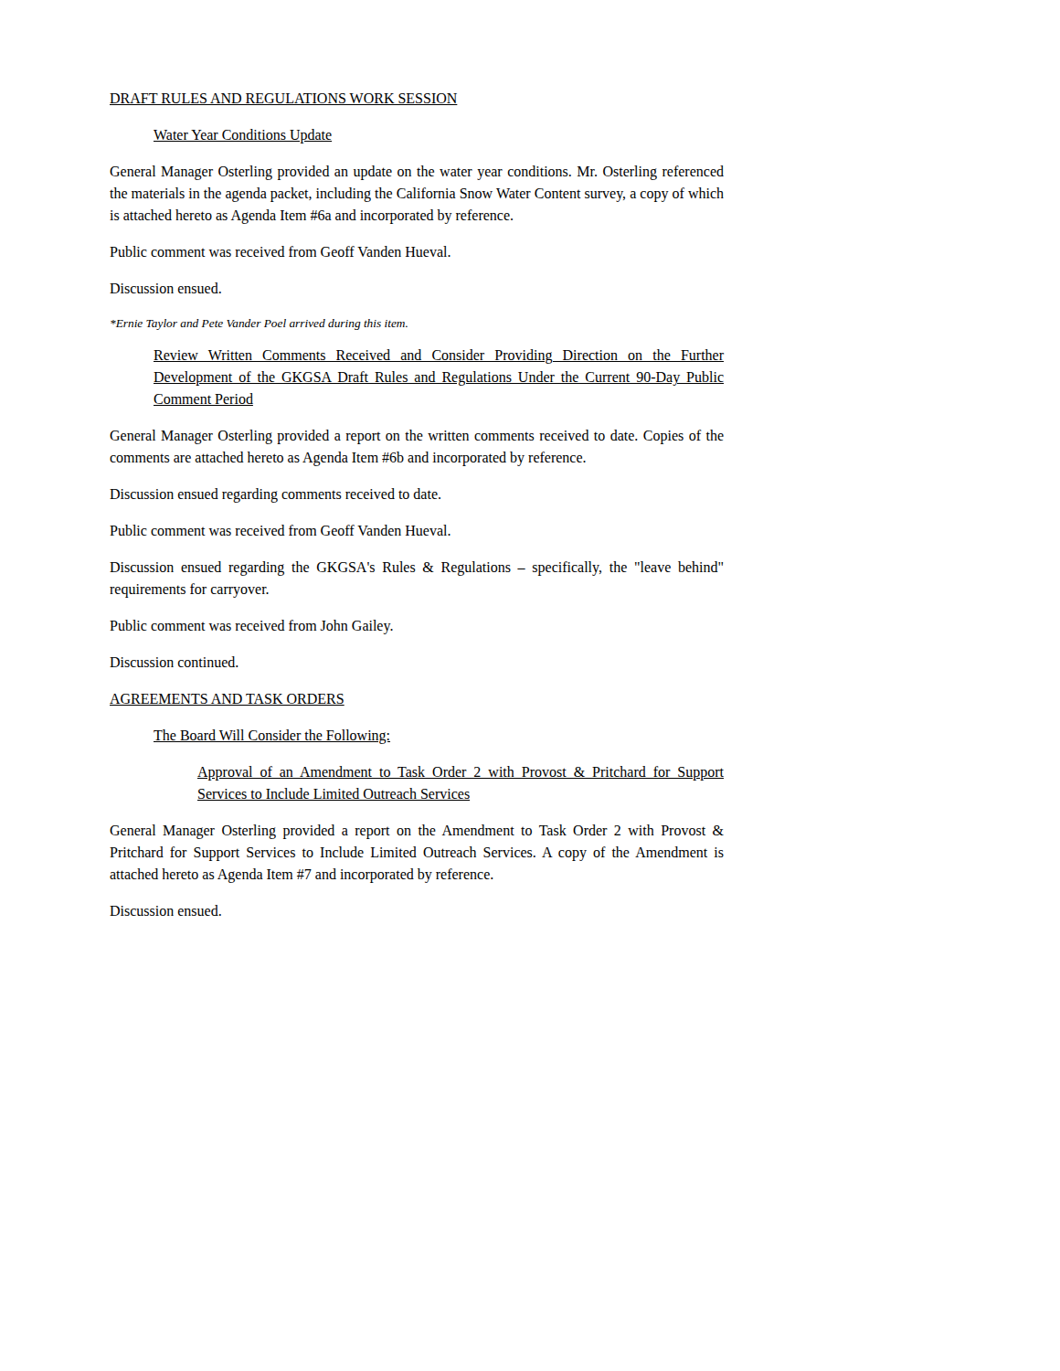DRAFT RULES AND REGULATIONS WORK SESSION
Water Year Conditions Update
General Manager Osterling provided an update on the water year conditions. Mr. Osterling referenced the materials in the agenda packet, including the California Snow Water Content survey, a copy of which is attached hereto as Agenda Item #6a and incorporated by reference.
Public comment was received from Geoff Vanden Hueval.
Discussion ensued.
*Ernie Taylor and Pete Vander Poel arrived during this item.
Review Written Comments Received and Consider Providing Direction on the Further Development of the GKGSA Draft Rules and Regulations Under the Current 90-Day Public Comment Period
General Manager Osterling provided a report on the written comments received to date. Copies of the comments are attached hereto as Agenda Item #6b and incorporated by reference.
Discussion ensued regarding comments received to date.
Public comment was received from Geoff Vanden Hueval.
Discussion ensued regarding the GKGSA's Rules & Regulations – specifically, the "leave behind" requirements for carryover.
Public comment was received from John Gailey.
Discussion continued.
AGREEMENTS AND TASK ORDERS
The Board Will Consider the Following:
Approval of an Amendment to Task Order 2 with Provost & Pritchard for Support Services to Include Limited Outreach Services
General Manager Osterling provided a report on the Amendment to Task Order 2 with Provost & Pritchard for Support Services to Include Limited Outreach Services. A copy of the Amendment is attached hereto as Agenda Item #7 and incorporated by reference.
Discussion ensued.